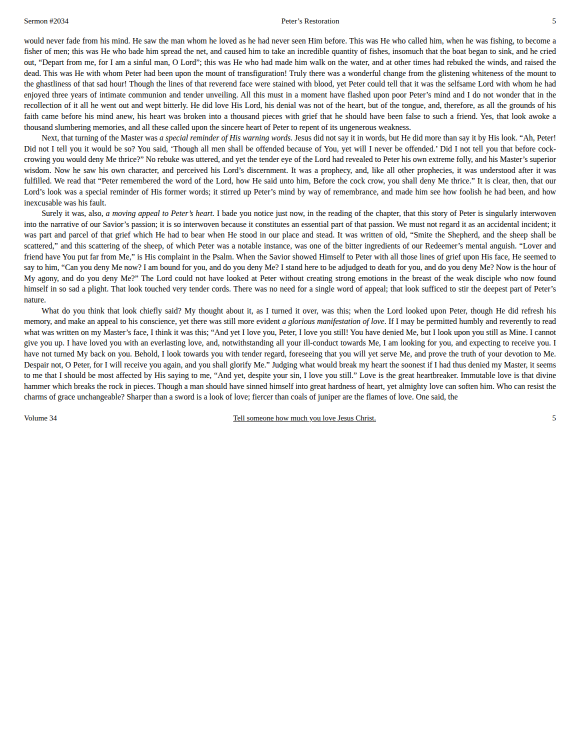Sermon #2034 Peter’s Restoration 5
would never fade from his mind. He saw the man whom he loved as he had never seen Him before. This was He who called him, when he was fishing, to become a fisher of men; this was He who bade him spread the net, and caused him to take an incredible quantity of fishes, insomuch that the boat began to sink, and he cried out, “Depart from me, for I am a sinful man, O Lord”; this was He who had made him walk on the water, and at other times had rebuked the winds, and raised the dead. This was He with whom Peter had been upon the mount of transfiguration! Truly there was a wonderful change from the glistening whiteness of the mount to the ghastliness of that sad hour! Though the lines of that reverend face were stained with blood, yet Peter could tell that it was the selfsame Lord with whom he had enjoyed three years of intimate communion and tender unveiling. All this must in a moment have flashed upon poor Peter’s mind and I do not wonder that in the recollection of it all he went out and wept bitterly. He did love His Lord, his denial was not of the heart, but of the tongue, and, therefore, as all the grounds of his faith came before his mind anew, his heart was broken into a thousand pieces with grief that he should have been false to such a friend. Yes, that look awoke a thousand slumbering memories, and all these called upon the sincere heart of Peter to repent of its ungenerous weakness.
Next, that turning of the Master was a special reminder of His warning words. Jesus did not say it in words, but He did more than say it by His look. “Ah, Peter! Did not I tell you it would be so? You said, ‘Though all men shall be offended because of You, yet will I never be offended.’ Did I not tell you that before cock-crowing you would deny Me thrice?” No rebuke was uttered, and yet the tender eye of the Lord had revealed to Peter his own extreme folly, and his Master’s superior wisdom. Now he saw his own character, and perceived his Lord’s discernment. It was a prophecy, and, like all other prophecies, it was understood after it was fulfilled. We read that “Peter remembered the word of the Lord, how He said unto him, Before the cock crow, you shall deny Me thrice.” It is clear, then, that our Lord’s look was a special reminder of His former words; it stirred up Peter’s mind by way of remembrance, and made him see how foolish he had been, and how inexcusable was his fault.
Surely it was, also, a moving appeal to Peter’s heart. I bade you notice just now, in the reading of the chapter, that this story of Peter is singularly interwoven into the narrative of our Savior’s passion; it is so interwoven because it constitutes an essential part of that passion. We must not regard it as an accidental incident; it was part and parcel of that grief which He had to bear when He stood in our place and stead. It was written of old, “Smite the Shepherd, and the sheep shall be scattered,” and this scattering of the sheep, of which Peter was a notable instance, was one of the bitter ingredients of our Redeemer’s mental anguish. “Lover and friend have You put far from Me,” is His complaint in the Psalm. When the Savior showed Himself to Peter with all those lines of grief upon His face, He seemed to say to him, “Can you deny Me now? I am bound for you, and do you deny Me? I stand here to be adjudged to death for you, and do you deny Me? Now is the hour of My agony, and do you deny Me?” The Lord could not have looked at Peter without creating strong emotions in the breast of the weak disciple who now found himself in so sad a plight. That look touched very tender cords. There was no need for a single word of appeal; that look sufficed to stir the deepest part of Peter’s nature.
What do you think that look chiefly said? My thought about it, as I turned it over, was this; when the Lord looked upon Peter, though He did refresh his memory, and make an appeal to his conscience, yet there was still more evident a glorious manifestation of love. If I may be permitted humbly and reverently to read what was written on my Master’s face, I think it was this; “And yet I love you, Peter, I love you still! You have denied Me, but I look upon you still as Mine. I cannot give you up. I have loved you with an everlasting love, and, notwithstanding all your ill-conduct towards Me, I am looking for you, and expecting to receive you. I have not turned My back on you. Behold, I look towards you with tender regard, foreseeing that you will yet serve Me, and prove the truth of your devotion to Me. Despair not, O Peter, for I will receive you again, and you shall glorify Me.” Judging what would break my heart the soonest if I had thus denied my Master, it seems to me that I should be most affected by His saying to me, “And yet, despite your sin, I love you still.” Love is the great heartbreaker. Immutable love is that divine hammer which breaks the rock in pieces. Though a man should have sinned himself into great hardness of heart, yet almighty love can soften him. Who can resist the charms of grace unchangeable? Sharper than a sword is a look of love; fiercer than coals of juniper are the flames of love. One said, the
Volume 34 Tell someone how much you love Jesus Christ. 5